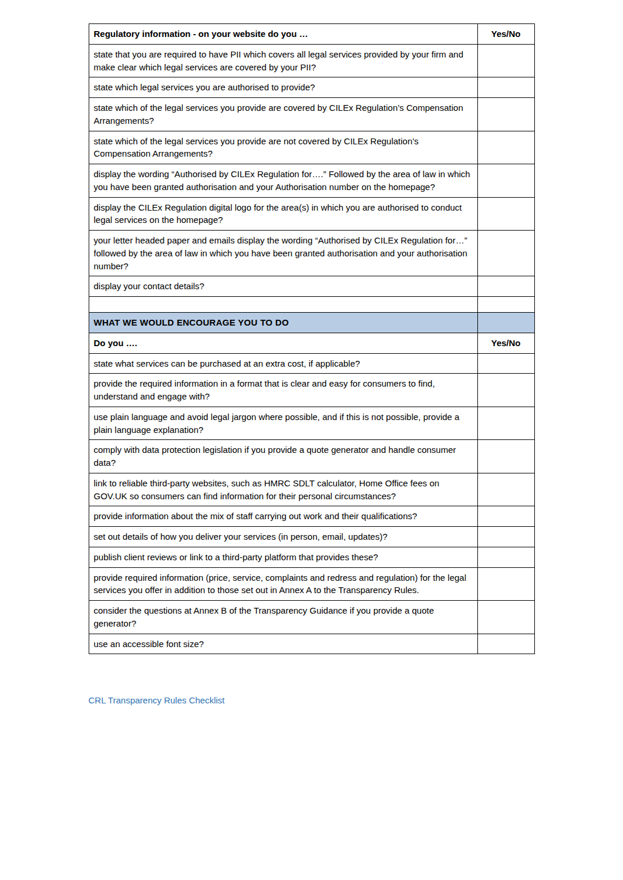| Regulatory information - on your website do you … | Yes/No |
| --- | --- |
| state that you are required to have PII which covers all legal services provided by your firm and make clear which legal services are covered by your PII? | |
| state which legal services you are authorised to provide? | |
| state which of the legal services you provide are covered by CILEx Regulation’s Compensation Arrangements? | |
| state which of the legal services you provide are not covered by CILEx Regulation’s Compensation Arrangements? | |
| display the wording “Authorised by CILEx Regulation for….” Followed by the area of law in which you have been granted authorisation and your Authorisation number on the homepage? | |
| display the CILEx Regulation digital logo for the area(s) in which you are authorised to conduct legal services on the homepage? | |
| your letter headed paper and emails display the wording “Authorised by CILEx Regulation for…” followed by the area of law in which you have been granted authorisation and your authorisation number? | |
| display your contact details? | |
| WHAT WE WOULD ENCOURAGE YOU TO DO | |
| Do you …. | Yes/No |
| state what services can be purchased at an extra cost, if applicable? | |
| provide the required information in a format that is clear and easy for consumers to find, understand and engage with? | |
| use plain language and avoid legal jargon where possible, and if this is not possible, provide a plain language explanation? | |
| comply with data protection legislation if you provide a quote generator and handle consumer data? | |
| link to reliable third-party websites, such as HMRC SDLT calculator, Home Office fees on GOV.UK so consumers can find information for their personal circumstances? | |
| provide information about the mix of staff carrying out work and their qualifications? | |
| set out details of how you deliver your services (in person, email, updates)? | |
| publish client reviews or link to a third-party platform that provides these? | |
| provide required information (price, service, complaints and redress and regulation) for the legal services you offer in addition to those set out in Annex A to the Transparency Rules. | |
| consider the questions at Annex B of the Transparency Guidance if you provide a quote generator? | |
| use an accessible font size? | |
CRL Transparency Rules Checklist